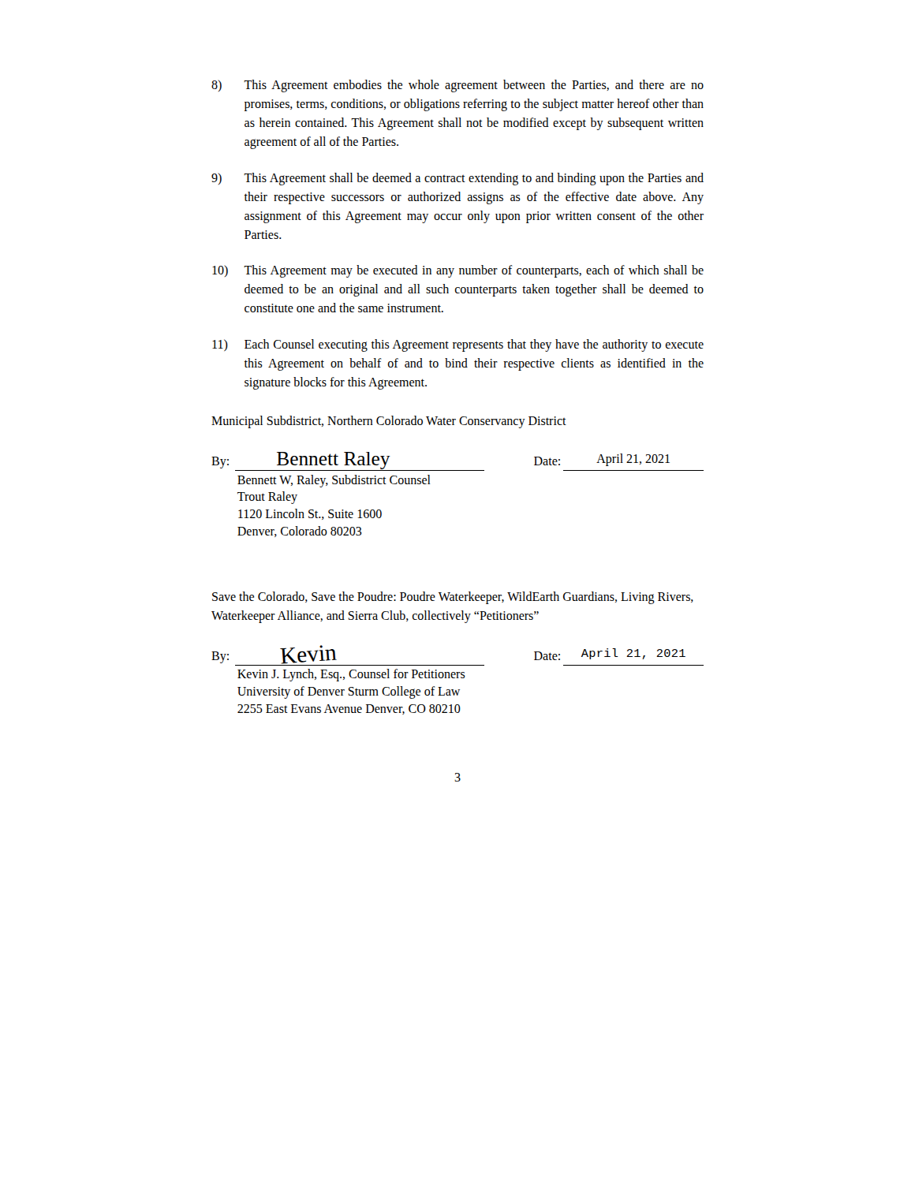8) This Agreement embodies the whole agreement between the Parties, and there are no promises, terms, conditions, or obligations referring to the subject matter hereof other than as herein contained. This Agreement shall not be modified except by subsequent written agreement of all of the Parties.
9) This Agreement shall be deemed a contract extending to and binding upon the Parties and their respective successors or authorized assigns as of the effective date above. Any assignment of this Agreement may occur only upon prior written consent of the other Parties.
10) This Agreement may be executed in any number of counterparts, each of which shall be deemed to be an original and all such counterparts taken together shall be deemed to constitute one and the same instrument.
11) Each Counsel executing this Agreement represents that they have the authority to execute this Agreement on behalf of and to bind their respective clients as identified in the signature blocks for this Agreement.
Municipal Subdistrict, Northern Colorado Water Conservancy District
By: Bennett Raley
Date: April 21, 2021
Bennett W, Raley, Subdistrict Counsel
Trout Raley
1120 Lincoln St., Suite 1600
Denver, Colorado 80203
Save the Colorado, Save the Poudre: Poudre Waterkeeper, WildEarth Guardians, Living Rivers, Waterkeeper Alliance, and Sierra Club, collectively “Petitioners”
By: Kevin
Date: April 21, 2021
Kevin J. Lynch, Esq., Counsel for Petitioners
University of Denver Sturm College of Law
2255 East Evans Avenue Denver, CO 80210
3